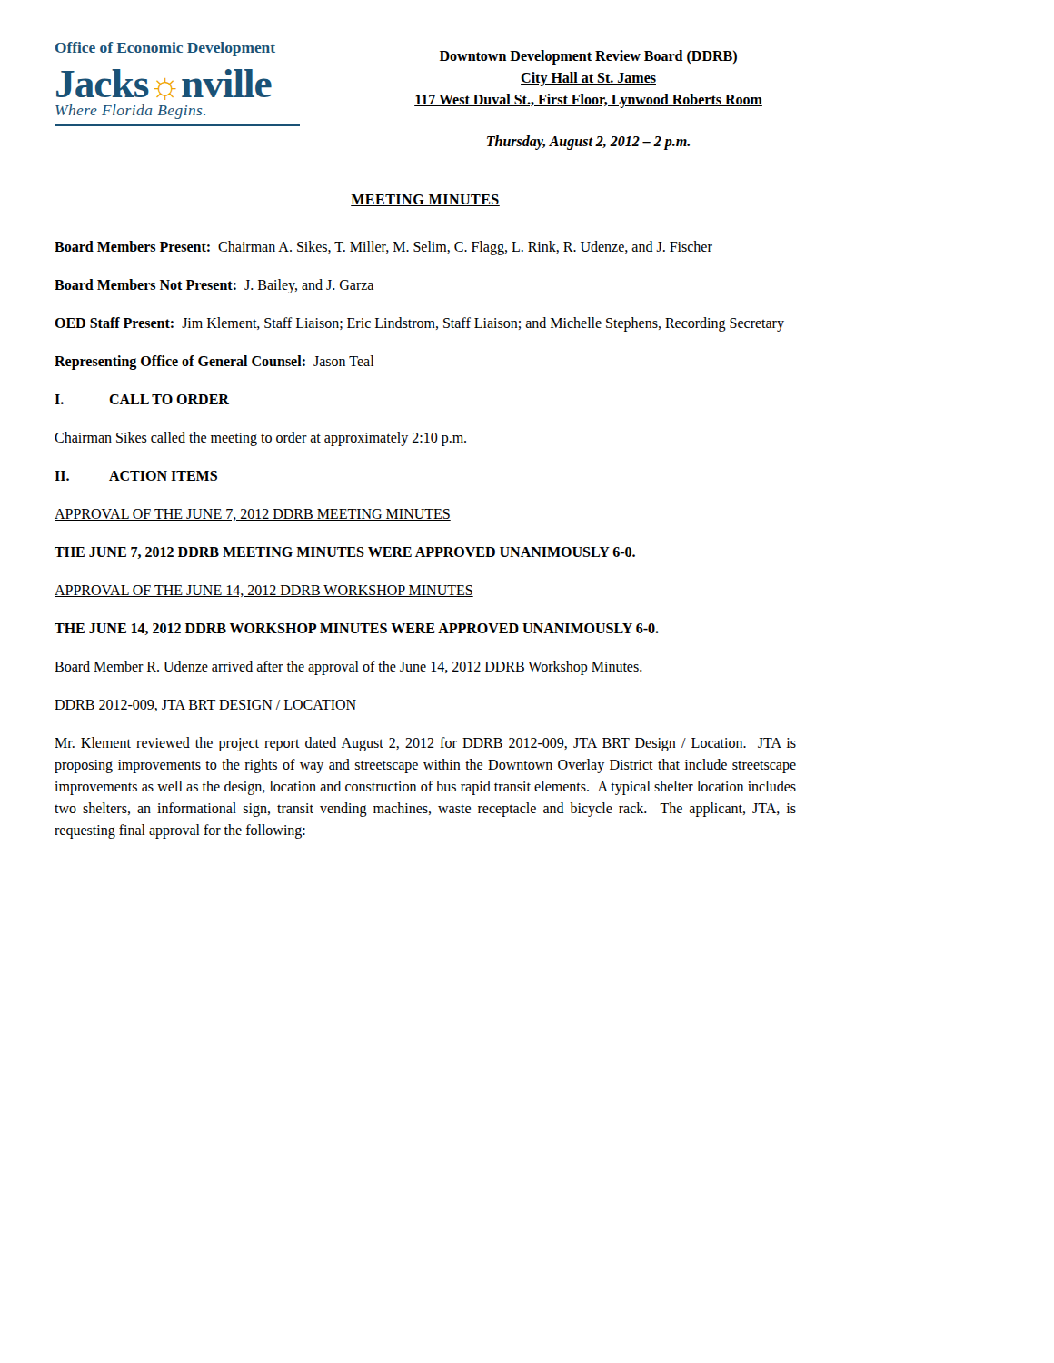Office of Economic Development
Jacks☼nville
Where Florida Begins.
Downtown Development Review Board (DDRB)
City Hall at St. James
117 West Duval St., First Floor, Lynwood Roberts Room
Thursday, August 2, 2012 – 2 p.m.
MEETING MINUTES
Board Members Present: Chairman A. Sikes, T. Miller, M. Selim, C. Flagg, L. Rink, R. Udenze, and J. Fischer
Board Members Not Present: J. Bailey, and J. Garza
OED Staff Present: Jim Klement, Staff Liaison; Eric Lindstrom, Staff Liaison; and Michelle Stephens, Recording Secretary
Representing Office of General Counsel: Jason Teal
I. CALL TO ORDER
Chairman Sikes called the meeting to order at approximately 2:10 p.m.
II. ACTION ITEMS
APPROVAL OF THE JUNE 7, 2012 DDRB MEETING MINUTES
THE JUNE 7, 2012 DDRB MEETING MINUTES WERE APPROVED UNANIMOUSLY 6-0.
APPROVAL OF THE JUNE 14, 2012 DDRB WORKSHOP MINUTES
THE JUNE 14, 2012 DDRB WORKSHOP MINUTES WERE APPROVED UNANIMOUSLY 6-0.
Board Member R. Udenze arrived after the approval of the June 14, 2012 DDRB Workshop Minutes.
DDRB 2012-009, JTA BRT DESIGN / LOCATION
Mr. Klement reviewed the project report dated August 2, 2012 for DDRB 2012-009, JTA BRT Design / Location. JTA is proposing improvements to the rights of way and streetscape within the Downtown Overlay District that include streetscape improvements as well as the design, location and construction of bus rapid transit elements. A typical shelter location includes two shelters, an informational sign, transit vending machines, waste receptacle and bicycle rack. The applicant, JTA, is requesting final approval for the following: